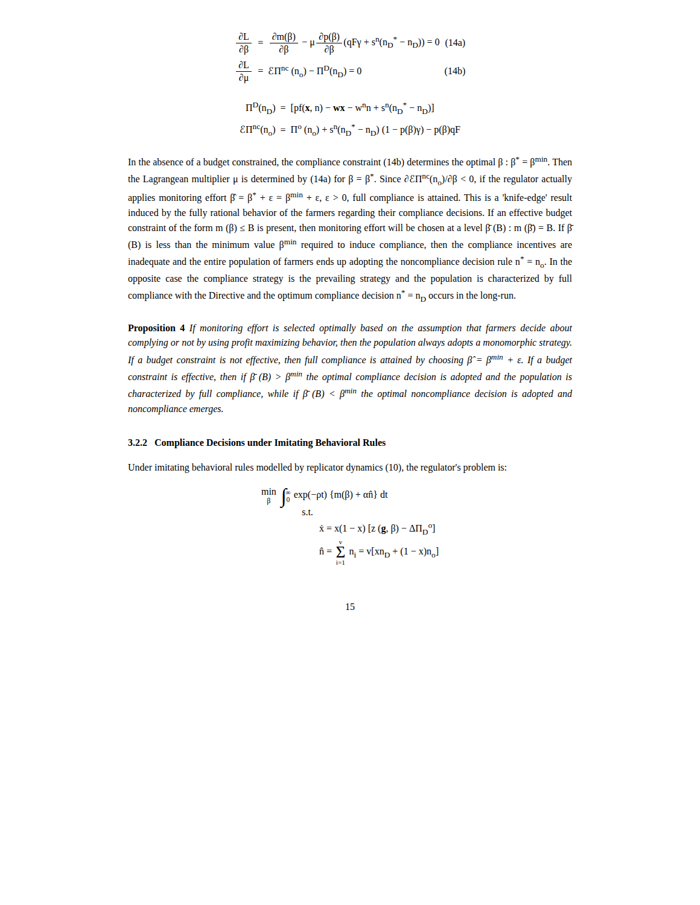| ∂L ∂β | = | ∂m(β) ∂β − μ ∂p(β) ∂β (qFγ + s n (n D * − n D )) = 0 | (14a) |
| ∂L ∂μ | = | ℰΠ nc (n o ) − Π D (n D ) = 0 | (14b) |
| Π D (n D ) | = | [pf( x , n) − wx − w n n + s n (n D * − n D )] |
| ℰΠ nc (n o ) | = | Π o (n o ) + s n (n D * − n D ) (1 − p(β)γ) − p(β)qF |
In the absence of a budget constrained, the compliance constraint (14b) determines the optimal β : β* = βmin. Then the Lagrangean multiplier μ is determined by (14a) for β = β*. Since ∂ℰΠnc(no)/∂β < 0, if the regulator actually applies monitoring effort β̂ = β* + ε = βmin + ε, ε > 0, full compliance is attained. This is a 'knife-edge' result induced by the fully rational behavior of the farmers regarding their compliance decisions. If an effective budget constraint of the form m (β) ≤ B is present, then monitoring effort will be chosen at a level β̄ (B) : m (β̄) = B. If β̄ (B) is less than the minimum value βmin required to induce compliance, then the compliance incentives are inadequate and the entire population of farmers ends up adopting the noncompliance decision rule n* = no. In the opposite case the compliance strategy is the prevailing strategy and the population is characterized by full compliance with the Directive and the optimum compliance decision n* = nD occurs in the long-run.
Proposition 4 If monitoring effort is selected optimally based on the assumption that farmers decide about complying or not by using profit maximizing behavior, then the population always adopts a monomorphic strategy. If a budget constraint is not effective, then full compliance is attained by choosing β̂ = βmin + ε. If a budget constraint is effective, then if β̄ (B) > βmin the optimal compliance decision is adopted and the population is characterized by full compliance, while if β̄ (B) < βmin the optimal noncompliance decision is adopted and noncompliance emerges.
3.2.2 Compliance Decisions under Imitating Behavioral Rules
Under imitating behavioral rules modelled by replicator dynamics (10), the regulator's problem is:
min β ∫∞0 exp(−ρt) {m(β) + αn̂} dt
s.t.
ẋ = x(1 − x) [z (g, β) − ΔΠDo]
n̂ = vΣi=1 ni = v[xnD + (1 − x)no]
15